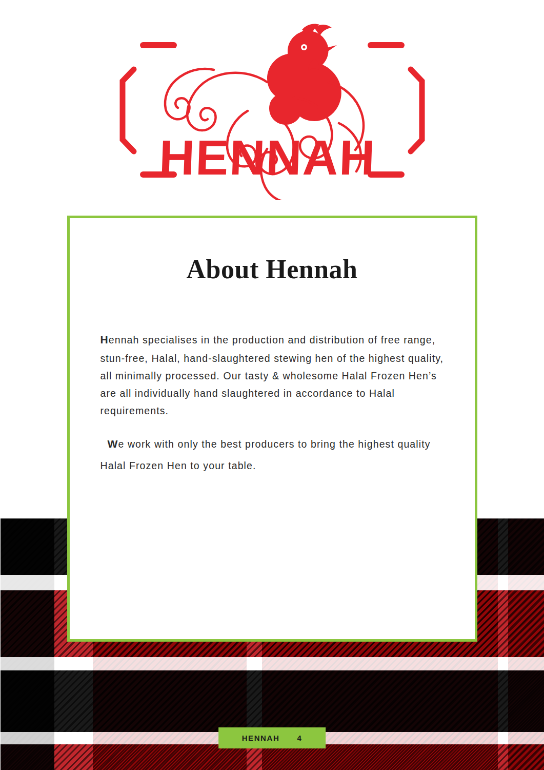HENNAH
About Hennah
Hennah specialises in the production and distribution of free range, stun-free, Halal, hand-slaughtered stewing hen of the highest quality, all minimally processed. Our tasty & wholesome Halal Frozen Hen’s are all individually hand slaughtered in accordance to Halal requirements.
We work with only the best producers to bring the highest quality Halal Frozen Hen to your table.
HENNAH 4